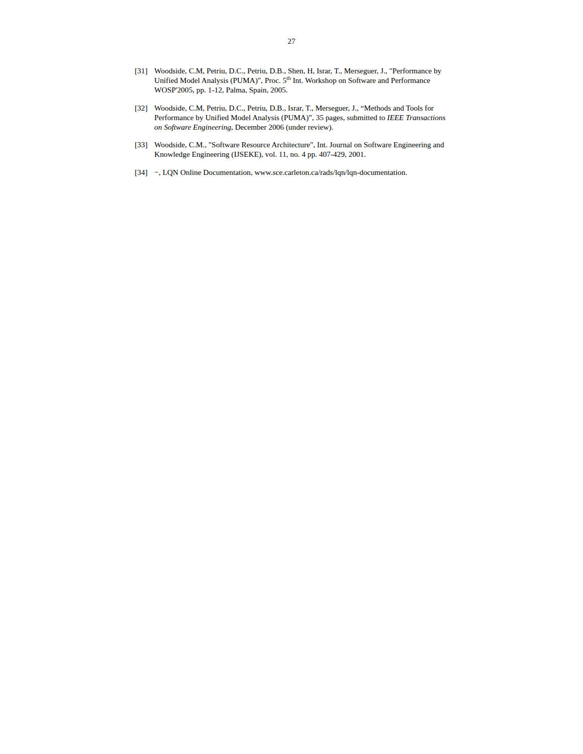27
[31] Woodside, C.M, Petriu, D.C., Petriu, D.B., Shen, H, Israr, T., Merseguer, J., "Performance by Unified Model Analysis (PUMA)", Proc. 5th Int. Workshop on Software and Performance WOSP'2005, pp. 1-12, Palma, Spain, 2005.
[32] Woodside, C.M, Petriu, D.C., Petriu, D.B., Israr, T., Merseguer, J., “Methods and Tools for Performance by Unified Model Analysis (PUMA)”, 35 pages, submitted to IEEE Transactions on Software Engineering, December 2006 (under review).
[33] Woodside, C.M., "Software Resource Architecture", Int. Journal on Software Engineering and Knowledge Engineering (IJSEKE), vol. 11, no. 4 pp. 407-429, 2001.
[34] −, LQN Online Documentation, www.sce.carleton.ca/rads/lqn/lqn-documentation.